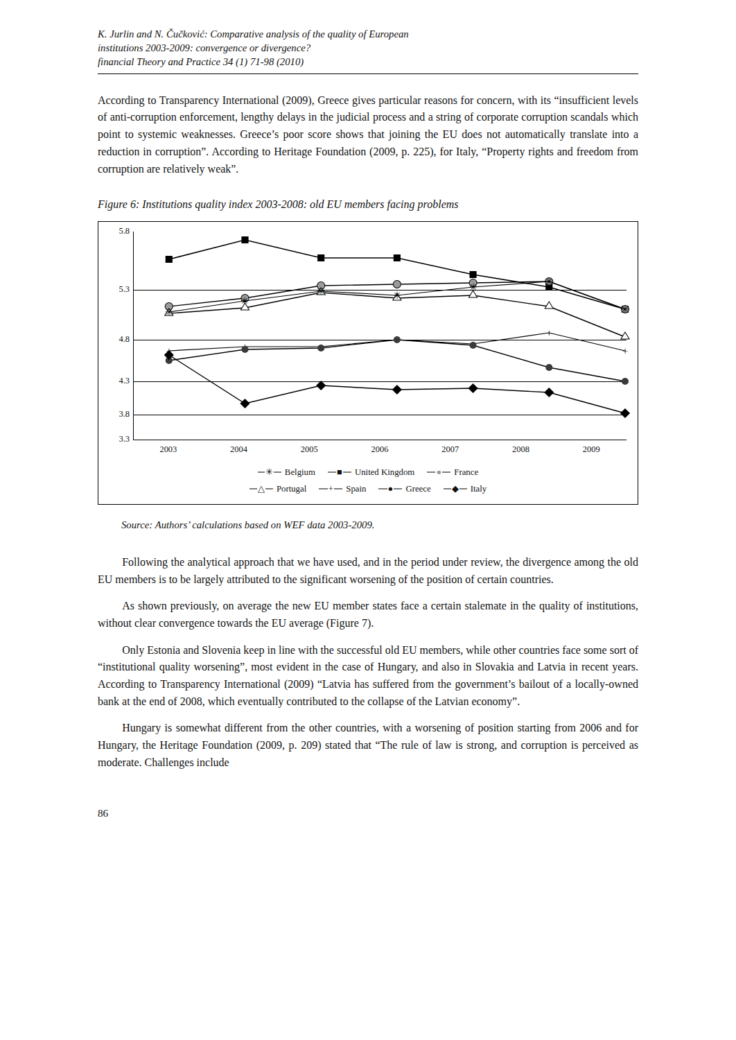K. Jurlin and N. Čučković: Comparative analysis of the quality of European
institutions 2003-2009: convergence or divergence?
financial Theory and Practice 34 (1) 71-98 (2010)
According to Transparency International (2009), Greece gives particular reasons for concern, with its “insufficient levels of anti-corruption enforcement, lengthy delays in the judicial process and a string of corporate corruption scandals which point to systemic weaknesses. Greece’s poor score shows that joining the EU does not automatically translate into a reduction in corruption”. According to Heritage Foundation (2009, p. 225), for Italy, “Property rights and freedom from corruption are relatively weak”.
Figure 6: Institutions quality index 2003-2008: old EU members facing problems
5.8
5.3
4.8
4.3
3.8
3.3
✳ ✳ ✳ ✳ ✳ ✳ ✳ + + + + + + +
2003 2004 2005 2006 2007 2008 2009
✳Belgium ■United Kingdom ●France
△Portugal +Spain ●Greece ◆Italy
Source: Authors’ calculations based on WEF data 2003-2009.
Following the analytical approach that we have used, and in the period under review, the divergence among the old EU members is to be largely attributed to the significant worsening of the position of certain countries.
As shown previously, on average the new EU member states face a certain stalemate in the quality of institutions, without clear convergence towards the EU average (Figure 7).
Only Estonia and Slovenia keep in line with the successful old EU members, while other countries face some sort of “institutional quality worsening”, most evident in the case of Hungary, and also in Slovakia and Latvia in recent years. According to Transparency International (2009) “Latvia has suffered from the government’s bailout of a locally-owned bank at the end of 2008, which eventually contributed to the collapse of the Latvian economy”.
Hungary is somewhat different from the other countries, with a worsening of position starting from 2006 and for Hungary, the Heritage Foundation (2009, p. 209) stated that “The rule of law is strong, and corruption is perceived as moderate. Challenges include
86